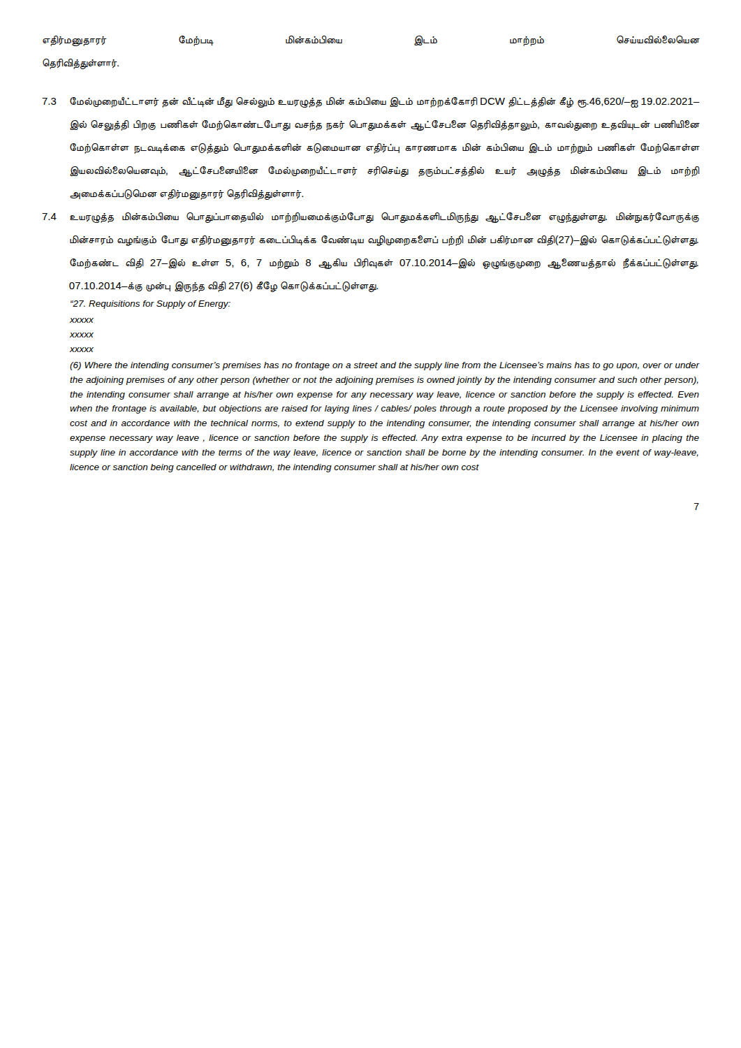எதிர்மனுதாரர் மேற்படி மின்கம்பியை இடம் மாற்றம் செய்யவில்லையென
தெரிவித்துள்ளார்.
7.3
மேல்முறையீட்டாளர் தன் வீட்டின் மீது செல்லும் உயரழுத்த மின் கம்பியை இடம் மாற்றக்கோரி DCW திட்டத்தின் கீழ் ரூ.46,620/–ஐ 19.02.2021–இல் செலுத்தி பிறகு பணிகள் மேற்கொண்டபோது வசந்த நகர் பொதுமக்கள் ஆட்சேபனை தெரிவித்தாலும், காவல்துறை உதவியுடன் பணியினை மேற்கொள்ள நடவடிக்கை எடுத்தும் பொதுமக்களின் கடுமையான எதிர்ப்பு காரணமாக மின் கம்பியை இடம் மாற்றும் பணிகள் மேற்கொள்ள இயலவில்லையெனவும், ஆட்சேபனையினை மேல்முறையீட்டாளர் சரிசெய்து தரும்பட்சத்தில் உயர் அழுத்த மின்கம்பியை இடம் மாற்றி அமைக்கப்படுமென எதிர்மனுதாரர் தெரிவித்துள்ளார்.
7.4
உயரழுத்த மின்கம்பியை பொதுப்பாதையில் மாற்றியமைக்கும்போது பொதுமக்களிடமிருந்து ஆட்சேபனை எழுந்துள்ளது. மின்நுகர்வோருக்கு மின்சாரம் வழங்கும் போது எதிர்மனுதாரர் கடைப்பிடிக்க வேண்டிய வழிமுறைகளைப் பற்றி மின் பகிர்மான விதி(27)–இல் கொடுக்கப்பட்டுள்ளது. மேற்கண்ட விதி 27–இல் உள்ள 5, 6, 7 மற்றும் 8 ஆகிய பிரிவுகள் 07.10.2014–இல் ஒழுங்குமுறை ஆணையத்தால் நீக்கப்பட்டுள்ளது. 07.10.2014–க்கு முன்பு இருந்த விதி 27(6) கீழே கொடுக்கப்பட்டுள்ளது.
“27. Requisitions for Supply of Energy:
xxxxx
xxxxx
xxxxx
(6) Where the intending consumer’s premises has no frontage on a street and the supply line from the Licensee’s mains has to go upon, over or under the adjoining premises of any other person (whether or not the adjoining premises is owned jointly by the intending consumer and such other person), the intending consumer shall arrange at his/her own expense for any necessary way leave, licence or sanction before the supply is effected. Even when the frontage is available, but objections are raised for laying lines / cables/ poles through a route proposed by the Licensee involving minimum cost and in accordance with the technical norms, to extend supply to the intending consumer, the intending consumer shall arrange at his/her own expense necessary way leave , licence or sanction before the supply is effected. Any extra expense to be incurred by the Licensee in placing the supply line in accordance with the terms of the way leave, licence or sanction shall be borne by the intending consumer. In the event of way-leave, licence or sanction being cancelled or withdrawn, the intending consumer shall at his/her own cost
7